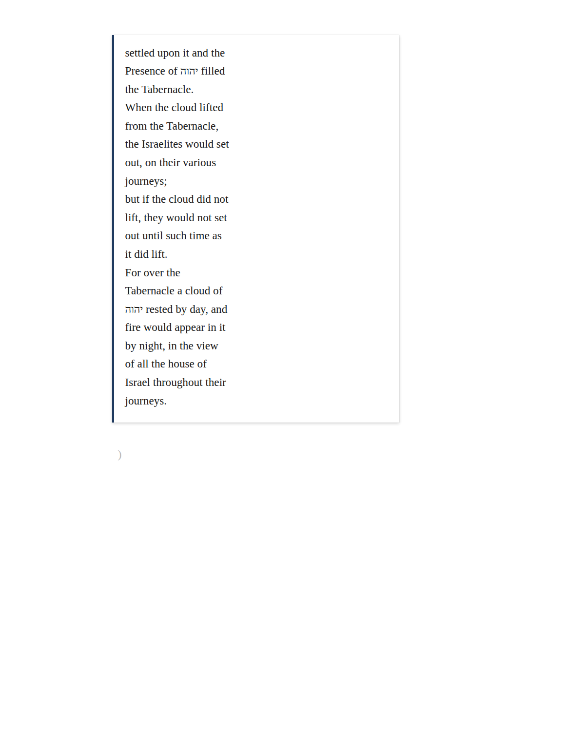settled upon it and the Presence of יהוה filled the Tabernacle.
When the cloud lifted from the Tabernacle, the Israelites would set out, on their various journeys;
but if the cloud did not lift, they would not set out until such time as it did lift.
For over the Tabernacle a cloud of יהוה rested by day, and fire would appear in it by night, in the view of all the house of Israel throughout their journeys.
)